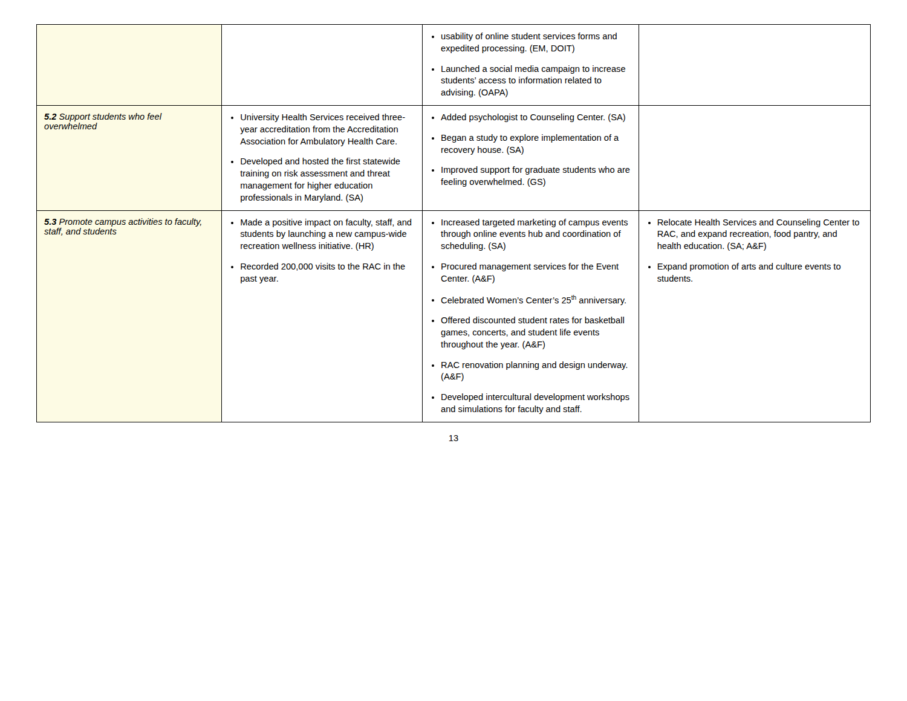| | | usability of online student services forms and expedited processing. (EM, DOIT) Launched a social media campaign to increase students’ access to information related to advising. (OAPA) | |
| 5.2 Support students who feel overwhelmed | University Health Services received three-year accreditation from the Accreditation Association for Ambulatory Health Care. Developed and hosted the first statewide training on risk assessment and threat management for higher education professionals in Maryland. (SA) | Added psychologist to Counseling Center. (SA) Began a study to explore implementation of a recovery house. (SA) Improved support for graduate students who are feeling overwhelmed. (GS) | |
| 5.3 Promote campus activities to faculty, staff, and students | Made a positive impact on faculty, staff, and students by launching a new campus-wide recreation wellness initiative. (HR) Recorded 200,000 visits to the RAC in the past year. | Increased targeted marketing of campus events through online events hub and coordination of scheduling. (SA) Procured management services for the Event Center. (A&F) Celebrated Women’s Center’s 25 th anniversary. Offered discounted student rates for basketball games, concerts, and student life events throughout the year. (A&F) RAC renovation planning and design underway. (A&F) Developed intercultural development workshops and simulations for faculty and staff. | Relocate Health Services and Counseling Center to RAC, and expand recreation, food pantry, and health education. (SA; A&F) Expand promotion of arts and culture events to students. |
13